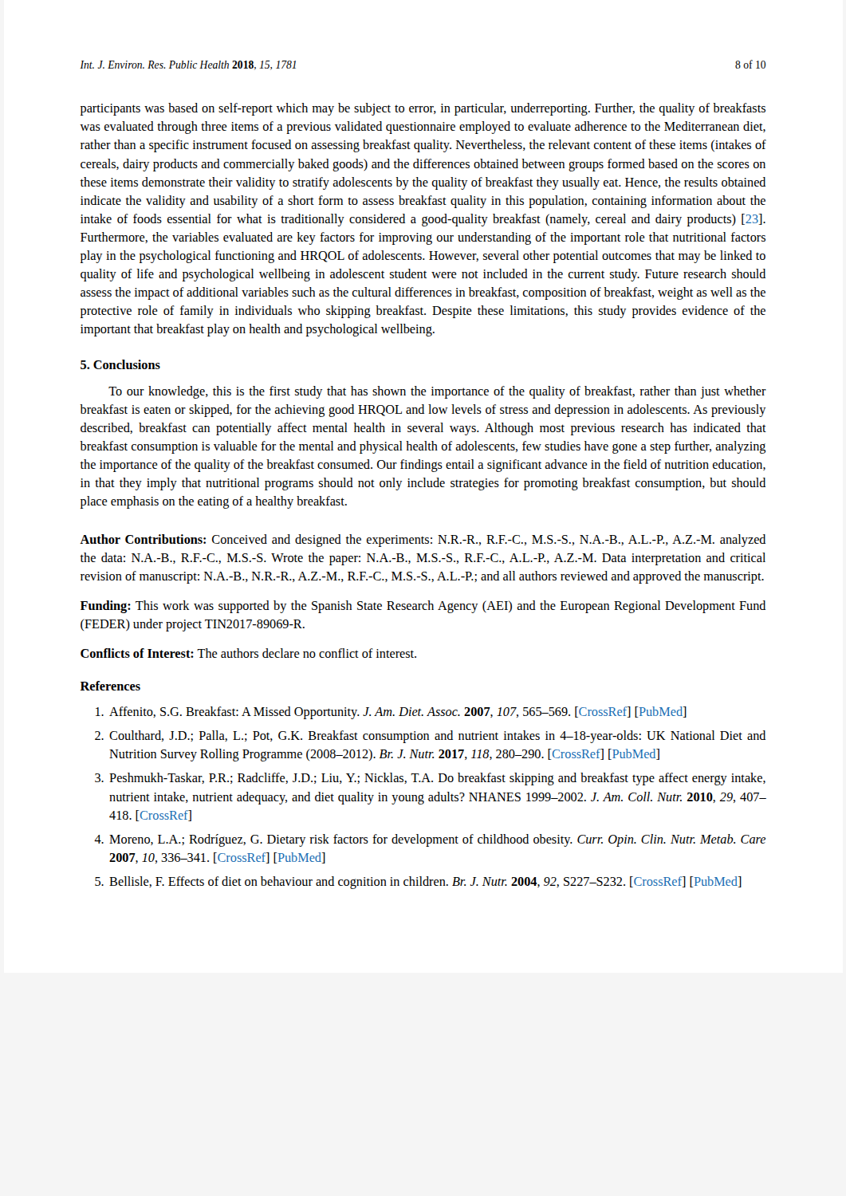Int. J. Environ. Res. Public Health 2018, 15, 1781 8 of 10
participants was based on self-report which may be subject to error, in particular, underreporting. Further, the quality of breakfasts was evaluated through three items of a previous validated questionnaire employed to evaluate adherence to the Mediterranean diet, rather than a specific instrument focused on assessing breakfast quality. Nevertheless, the relevant content of these items (intakes of cereals, dairy products and commercially baked goods) and the differences obtained between groups formed based on the scores on these items demonstrate their validity to stratify adolescents by the quality of breakfast they usually eat. Hence, the results obtained indicate the validity and usability of a short form to assess breakfast quality in this population, containing information about the intake of foods essential for what is traditionally considered a good-quality breakfast (namely, cereal and dairy products) [23]. Furthermore, the variables evaluated are key factors for improving our understanding of the important role that nutritional factors play in the psychological functioning and HRQOL of adolescents. However, several other potential outcomes that may be linked to quality of life and psychological wellbeing in adolescent student were not included in the current study. Future research should assess the impact of additional variables such as the cultural differences in breakfast, composition of breakfast, weight as well as the protective role of family in individuals who skipping breakfast. Despite these limitations, this study provides evidence of the important that breakfast play on health and psychological wellbeing.
5. Conclusions
To our knowledge, this is the first study that has shown the importance of the quality of breakfast, rather than just whether breakfast is eaten or skipped, for the achieving good HRQOL and low levels of stress and depression in adolescents. As previously described, breakfast can potentially affect mental health in several ways. Although most previous research has indicated that breakfast consumption is valuable for the mental and physical health of adolescents, few studies have gone a step further, analyzing the importance of the quality of the breakfast consumed. Our findings entail a significant advance in the field of nutrition education, in that they imply that nutritional programs should not only include strategies for promoting breakfast consumption, but should place emphasis on the eating of a healthy breakfast.
Author Contributions: Conceived and designed the experiments: N.R.-R., R.F.-C., M.S.-S., N.A.-B., A.L.-P., A.Z.-M. analyzed the data: N.A.-B., R.F.-C., M.S.-S. Wrote the paper: N.A.-B., M.S.-S., R.F.-C., A.L.-P., A.Z.-M. Data interpretation and critical revision of manuscript: N.A.-B., N.R.-R., A.Z.-M., R.F.-C., M.S.-S., A.L.-P.; and all authors reviewed and approved the manuscript.
Funding: This work was supported by the Spanish State Research Agency (AEI) and the European Regional Development Fund (FEDER) under project TIN2017-89069-R.
Conflicts of Interest: The authors declare no conflict of interest.
References
Affenito, S.G. Breakfast: A Missed Opportunity. J. Am. Diet. Assoc. 2007, 107, 565–569. [CrossRef] [PubMed]
Coulthard, J.D.; Palla, L.; Pot, G.K. Breakfast consumption and nutrient intakes in 4–18-year-olds: UK National Diet and Nutrition Survey Rolling Programme (2008–2012). Br. J. Nutr. 2017, 118, 280–290. [CrossRef] [PubMed]
Peshmukh-Taskar, P.R.; Radcliffe, J.D.; Liu, Y.; Nicklas, T.A. Do breakfast skipping and breakfast type affect energy intake, nutrient intake, nutrient adequacy, and diet quality in young adults? NHANES 1999–2002. J. Am. Coll. Nutr. 2010, 29, 407–418. [CrossRef]
Moreno, L.A.; Rodríguez, G. Dietary risk factors for development of childhood obesity. Curr. Opin. Clin. Nutr. Metab. Care 2007, 10, 336–341. [CrossRef] [PubMed]
Bellisle, F. Effects of diet on behaviour and cognition in children. Br. J. Nutr. 2004, 92, S227–S232. [CrossRef] [PubMed]